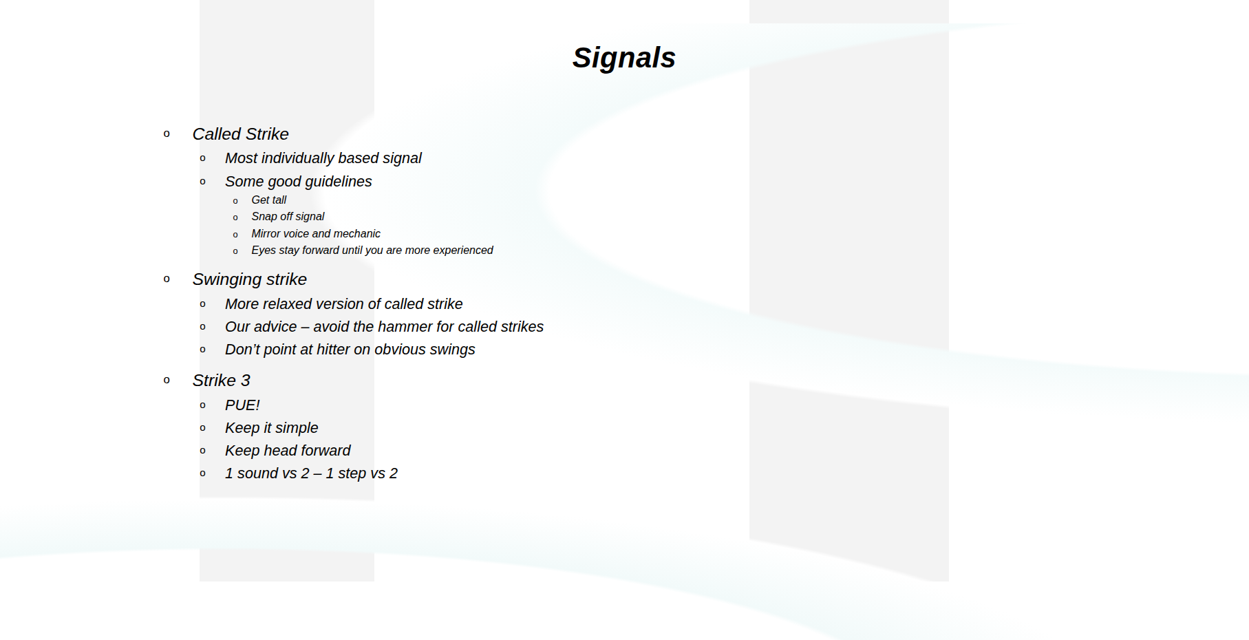Signals
Called Strike
Most individually based signal
Some good guidelines
Get tall
Snap off signal
Mirror voice and mechanic
Eyes stay forward until you are more experienced
Swinging strike
More relaxed version of called strike
Our advice – avoid the hammer for called strikes
Don’t point at hitter on obvious swings
Strike 3
PUE!
Keep it simple
Keep head forward
1 sound vs 2 – 1 step vs 2